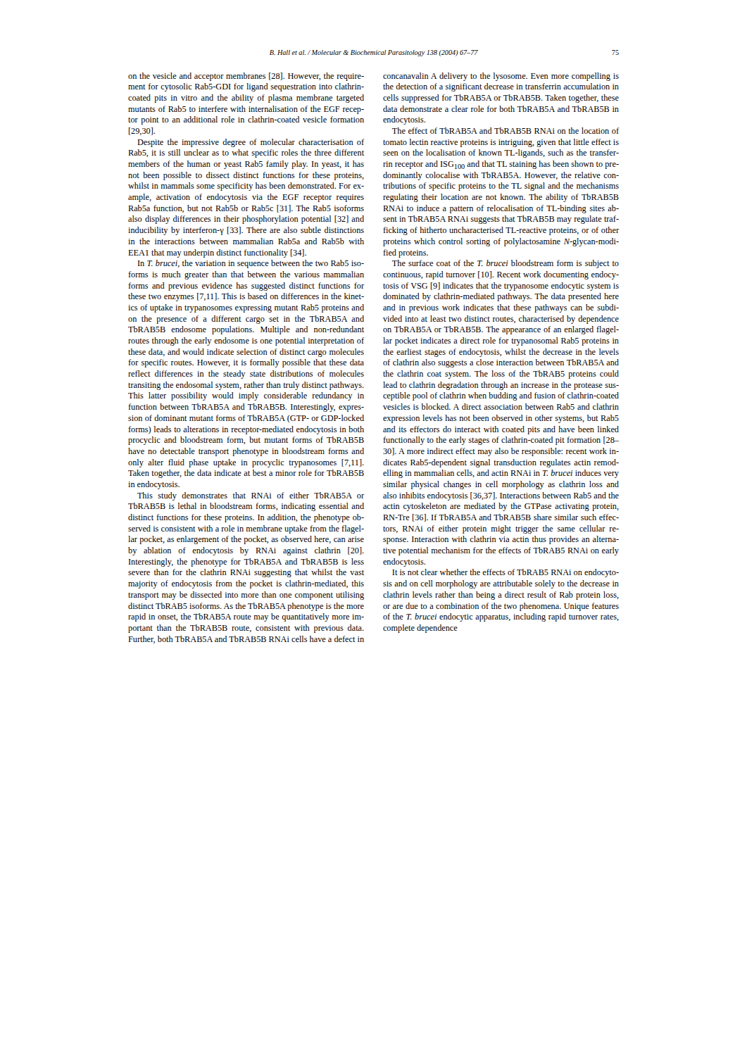B. Hall et al. / Molecular & Biochemical Parasitology 138 (2004) 67–77
75
on the vesicle and acceptor membranes [28]. However, the requirement for cytosolic Rab5-GDI for ligand sequestration into clathrin-coated pits in vitro and the ability of plasma membrane targeted mutants of Rab5 to interfere with internalisation of the EGF receptor point to an additional role in clathrin-coated vesicle formation [29,30].
Despite the impressive degree of molecular characterisation of Rab5, it is still unclear as to what specific roles the three different members of the human or yeast Rab5 family play. In yeast, it has not been possible to dissect distinct functions for these proteins, whilst in mammals some specificity has been demonstrated. For example, activation of endocytosis via the EGF receptor requires Rab5a function, but not Rab5b or Rab5c [31]. The Rab5 isoforms also display differences in their phosphorylation potential [32] and inducibility by interferon-γ [33]. There are also subtle distinctions in the interactions between mammalian Rab5a and Rab5b with EEA1 that may underpin distinct functionality [34].
In T. brucei, the variation in sequence between the two Rab5 isoforms is much greater than that between the various mammalian forms and previous evidence has suggested distinct functions for these two enzymes [7,11]. This is based on differences in the kinetics of uptake in trypanosomes expressing mutant Rab5 proteins and on the presence of a different cargo set in the TbRAB5A and TbRAB5B endosome populations. Multiple and non-redundant routes through the early endosome is one potential interpretation of these data, and would indicate selection of distinct cargo molecules for specific routes. However, it is formally possible that these data reflect differences in the steady state distributions of molecules transiting the endosomal system, rather than truly distinct pathways. This latter possibility would imply considerable redundancy in function between TbRAB5A and TbRAB5B. Interestingly, expression of dominant mutant forms of TbRAB5A (GTP- or GDP-locked forms) leads to alterations in receptor-mediated endocytosis in both procyclic and bloodstream form, but mutant forms of TbRAB5B have no detectable transport phenotype in bloodstream forms and only alter fluid phase uptake in procyclic trypanosomes [7,11]. Taken together, the data indicate at best a minor role for TbRAB5B in endocytosis.
This study demonstrates that RNAi of either TbRAB5A or TbRAB5B is lethal in bloodstream forms, indicating essential and distinct functions for these proteins. In addition, the phenotype observed is consistent with a role in membrane uptake from the flagellar pocket, as enlargement of the pocket, as observed here, can arise by ablation of endocytosis by RNAi against clathrin [20]. Interestingly, the phenotype for TbRAB5A and TbRAB5B is less severe than for the clathrin RNAi suggesting that whilst the vast majority of endocytosis from the pocket is clathrin-mediated, this transport may be dissected into more than one component utilising distinct TbRAB5 isoforms. As the TbRAB5A phenotype is the more rapid in onset, the TbRAB5A route may be quantitatively more important than the TbRAB5B route, consistent with previous data. Further, both TbRAB5A and TbRAB5B RNAi cells have a defect in concanavalin A delivery to the lysosome. Even more compelling is the detection of a significant decrease in transferrin accumulation in cells suppressed for TbRAB5A or TbRAB5B. Taken together, these data demonstrate a clear role for both TbRAB5A and TbRAB5B in endocytosis.
The effect of TbRAB5A and TbRAB5B RNAi on the location of tomato lectin reactive proteins is intriguing, given that little effect is seen on the localisation of known TL-ligands, such as the transferrin receptor and ISG100 and that TL staining has been shown to predominantly colocalise with TbRAB5A. However, the relative contributions of specific proteins to the TL signal and the mechanisms regulating their location are not known. The ability of TbRAB5B RNAi to induce a pattern of relocalisation of TL-binding sites absent in TbRAB5A RNAi suggests that TbRAB5B may regulate trafficking of hitherto uncharacterised TL-reactive proteins, or of other proteins which control sorting of polylactosamine N-glycan-modified proteins.
The surface coat of the T. brucei bloodstream form is subject to continuous, rapid turnover [10]. Recent work documenting endocytosis of VSG [9] indicates that the trypanosome endocytic system is dominated by clathrin-mediated pathways. The data presented here and in previous work indicates that these pathways can be subdivided into at least two distinct routes, characterised by dependence on TbRAB5A or TbRAB5B. The appearance of an enlarged flagellar pocket indicates a direct role for trypanosomal Rab5 proteins in the earliest stages of endocytosis, whilst the decrease in the levels of clathrin also suggests a close interaction between TbRAB5A and the clathrin coat system. The loss of the TbRAB5 proteins could lead to clathrin degradation through an increase in the protease susceptible pool of clathrin when budding and fusion of clathrin-coated vesicles is blocked. A direct association between Rab5 and clathrin expression levels has not been observed in other systems, but Rab5 and its effectors do interact with coated pits and have been linked functionally to the early stages of clathrin-coated pit formation [28–30]. A more indirect effect may also be responsible: recent work indicates Rab5-dependent signal transduction regulates actin remodelling in mammalian cells, and actin RNAi in T. brucei induces very similar physical changes in cell morphology as clathrin loss and also inhibits endocytosis [36,37]. Interactions between Rab5 and the actin cytoskeleton are mediated by the GTPase activating protein, RN-Tre [36]. If TbRAB5A and TbRAB5B share similar such effectors, RNAi of either protein might trigger the same cellular response. Interaction with clathrin via actin thus provides an alternative potential mechanism for the effects of TbRAB5 RNAi on early endocytosis.
It is not clear whether the effects of TbRAB5 RNAi on endocytosis and on cell morphology are attributable solely to the decrease in clathrin levels rather than being a direct result of Rab protein loss, or are due to a combination of the two phenomena. Unique features of the T. brucei endocytic apparatus, including rapid turnover rates, complete dependence